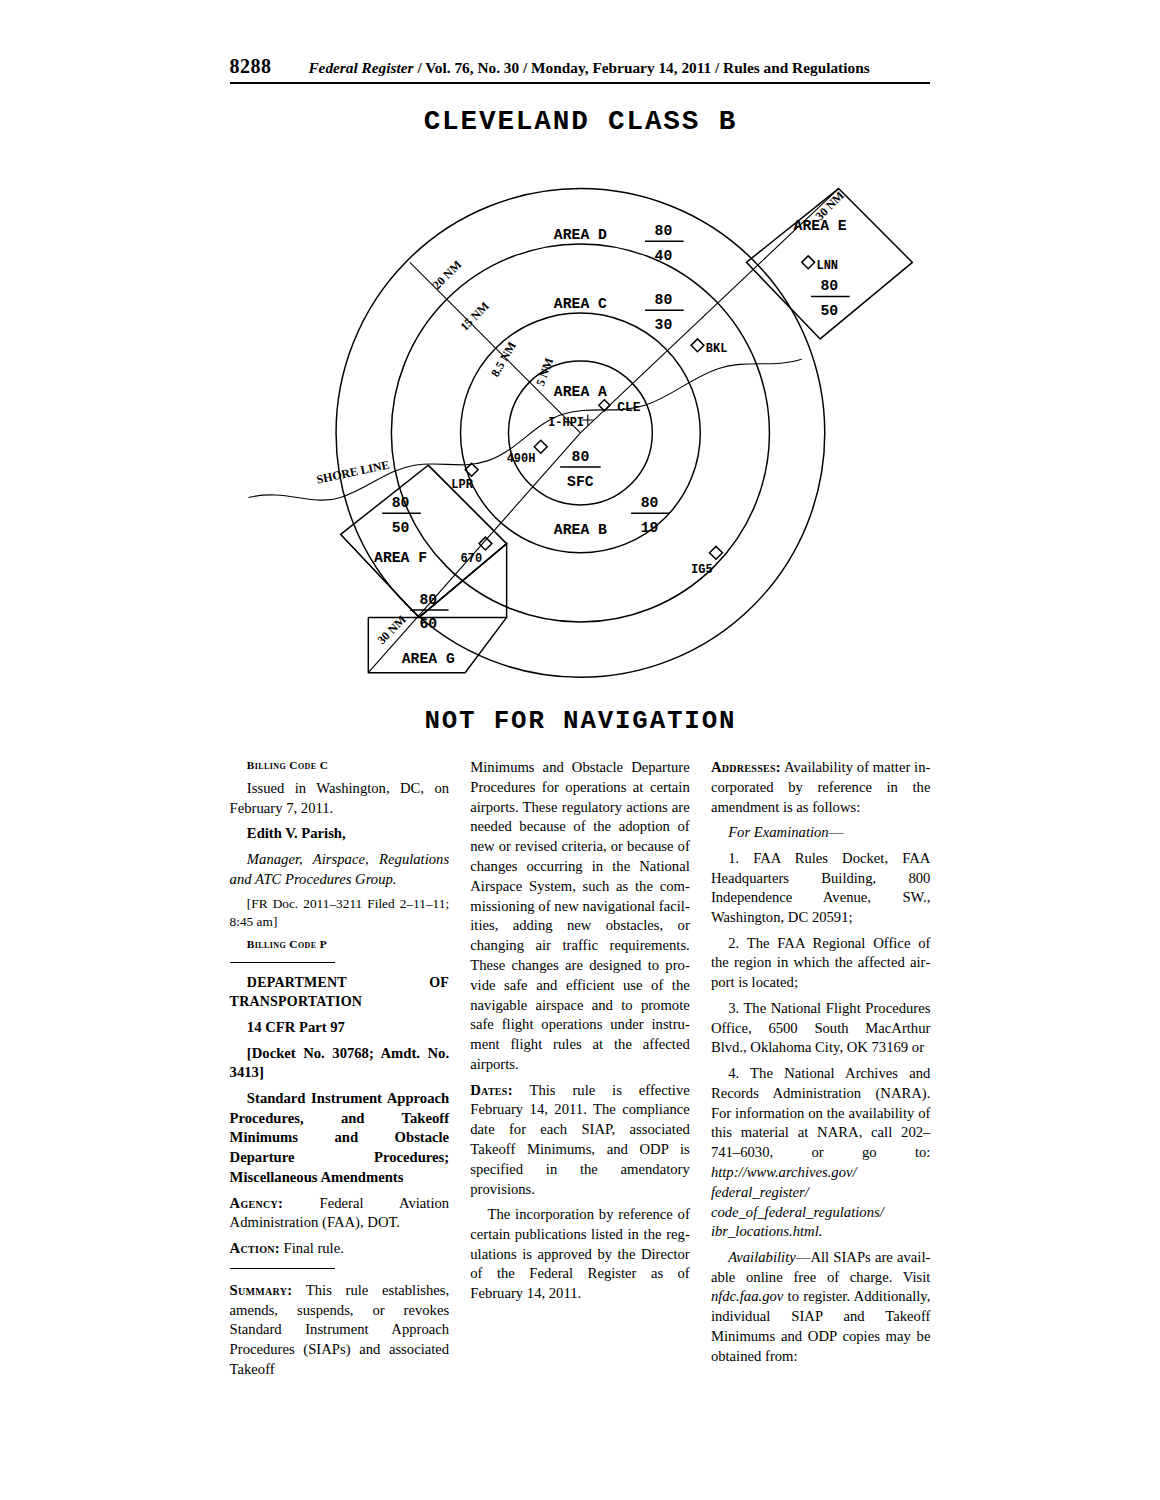8288
Federal Register / Vol. 76, No. 30 / Monday, February 14, 2011 / Rules and Regulations
CLEVELAND CLASS B SHORE LINE 20 NM 15 NM 8.5 NM 5 NM 30 NM 30 NM AREA D 80 40 AREA C 80 30 AREA A 80 SFC AREA B 80 19 AREA E 80 50 AREA F 80 50 AREA G 80 60 CLE I-HPI 490H BKL LNN LPR 670 IG5 NOT FOR NAVIGATION
Billing Code C
Issued in Washington, DC, on February 7, 2011.
Edith V. Parish,
Manager, Airspace, Regulations and ATC Procedures Group.
[FR Doc. 2011–3211 Filed 2–11–11; 8:45 am]
Billing Code P
Department of Transportation
14 CFR Part 97
[Docket No. 30768; Amdt. No. 3413]
Standard Instrument Approach Procedures, and Takeoff Minimums and Obstacle Departure Procedures; Miscellaneous Amendments
Agency: Federal Aviation Administration (FAA), DOT.
Action: Final rule.
Summary: This rule establishes, amends, suspends, or revokes Standard Instrument Approach Procedures (SIAPs) and associated Takeoff
Minimums and Obstacle Departure Procedures for operations at certain airports. These regulatory actions are needed because of the adoption of new or revised criteria, or because of changes occurring in the National Airspace System, such as the commissioning of new navigational facilities, adding new obstacles, or changing air traffic requirements. These changes are designed to provide safe and efficient use of the navigable airspace and to promote safe flight operations under instrument flight rules at the affected airports.
Dates: This rule is effective February 14, 2011. The compliance date for each SIAP, associated Takeoff Minimums, and ODP is specified in the amendatory provisions.
The incorporation by reference of certain publications listed in the regulations is approved by the Director of the Federal Register as of February 14, 2011.
Addresses: Availability of matter incorporated by reference in the amendment is as follows:
For Examination—
1. FAA Rules Docket, FAA Headquarters Building, 800 Independence Avenue, SW., Washington, DC 20591;
2. The FAA Regional Office of the region in which the affected airport is located;
3. The National Flight Procedures Office, 6500 South MacArthur Blvd., Oklahoma City, OK 73169 or
4. The National Archives and Records Administration (NARA). For information on the availability of this material at NARA, call 202–741–6030, or go to: http://www.archives.gov/ federal_register/ code_of_federal_regulations/ ibr_locations.html.
Availability—All SIAPs are available online free of charge. Visit nfdc.faa.gov to register. Additionally, individual SIAP and Takeoff Minimums and ODP copies may be obtained from: